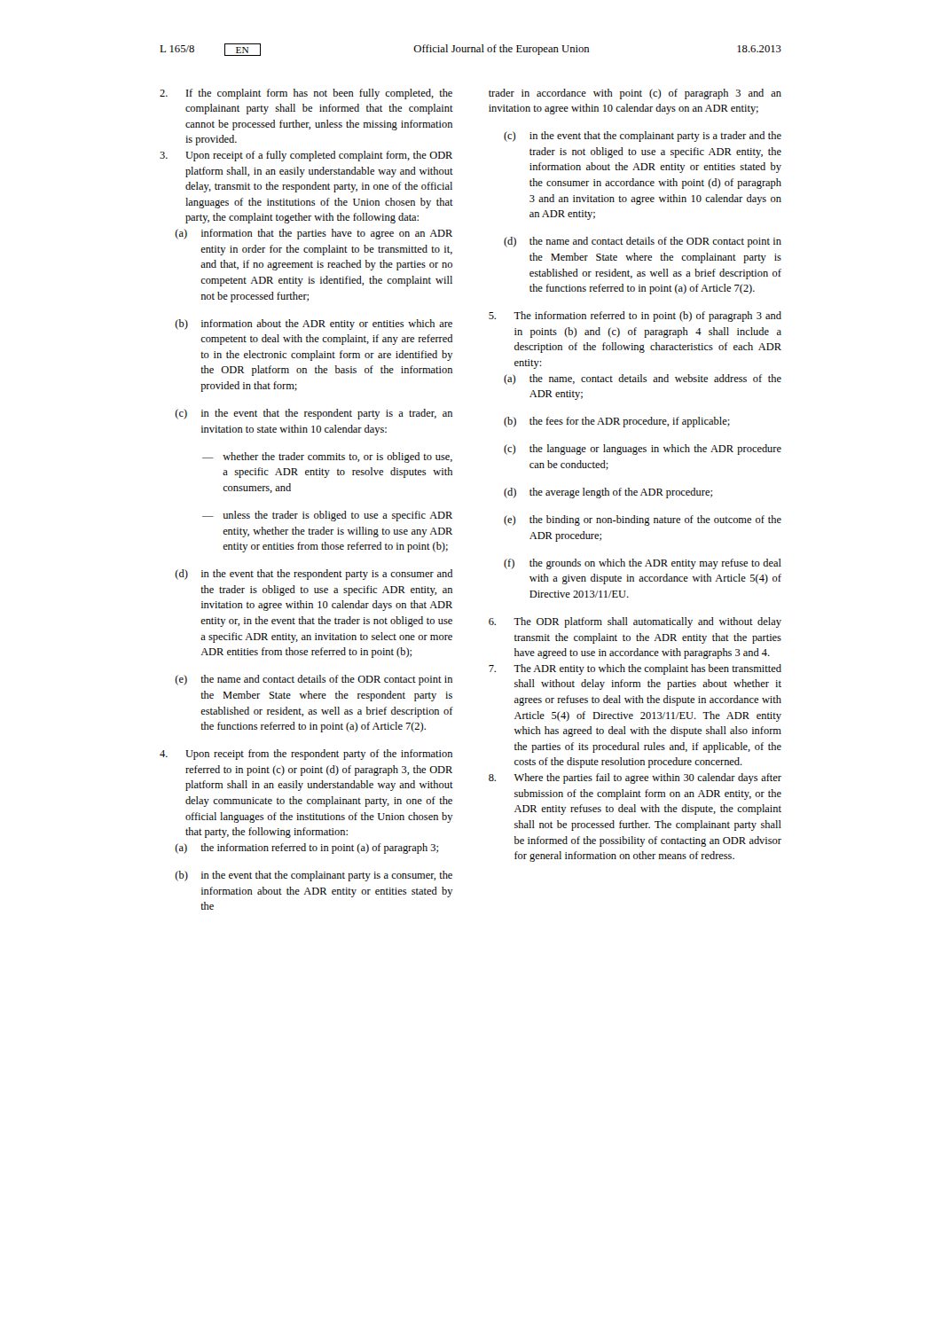L 165/8 EN
Official Journal of the European Union
18.6.2013
2.
If the complaint form has not been fully completed, the complainant party shall be informed that the complaint cannot be processed further, unless the missing information is provided.
3.
Upon receipt of a fully completed complaint form, the ODR platform shall, in an easily understandable way and without delay, transmit to the respondent party, in one of the official languages of the institutions of the Union chosen by that party, the complaint together with the following data:
(a)
information that the parties have to agree on an ADR entity in order for the complaint to be transmitted to it, and that, if no agreement is reached by the parties or no competent ADR entity is identified, the complaint will not be processed further;
(b)
information about the ADR entity or entities which are competent to deal with the complaint, if any are referred to in the electronic complaint form or are identified by the ODR platform on the basis of the information provided in that form;
(c)
in the event that the respondent party is a trader, an invitation to state within 10 calendar days:
—
whether the trader commits to, or is obliged to use, a specific ADR entity to resolve disputes with consumers, and
—
unless the trader is obliged to use a specific ADR entity, whether the trader is willing to use any ADR entity or entities from those referred to in point (b);
(d)
in the event that the respondent party is a consumer and the trader is obliged to use a specific ADR entity, an invitation to agree within 10 calendar days on that ADR entity or, in the event that the trader is not obliged to use a specific ADR entity, an invitation to select one or more ADR entities from those referred to in point (b);
(e)
the name and contact details of the ODR contact point in the Member State where the respondent party is established or resident, as well as a brief description of the functions referred to in point (a) of Article 7(2).
4.
Upon receipt from the respondent party of the information referred to in point (c) or point (d) of paragraph 3, the ODR platform shall in an easily understandable way and without delay communicate to the complainant party, in one of the official languages of the institutions of the Union chosen by that party, the following information:
(a)
the information referred to in point (a) of paragraph 3;
(b)
in the event that the complainant party is a consumer, the information about the ADR entity or entities stated by the
trader in accordance with point (c) of paragraph 3 and an invitation to agree within 10 calendar days on an ADR entity;
(c)
in the event that the complainant party is a trader and the trader is not obliged to use a specific ADR entity, the information about the ADR entity or entities stated by the consumer in accordance with point (d) of paragraph 3 and an invitation to agree within 10 calendar days on an ADR entity;
(d)
the name and contact details of the ODR contact point in the Member State where the complainant party is established or resident, as well as a brief description of the functions referred to in point (a) of Article 7(2).
5.
The information referred to in point (b) of paragraph 3 and in points (b) and (c) of paragraph 4 shall include a description of the following characteristics of each ADR entity:
(a)
the name, contact details and website address of the ADR entity;
(b)
the fees for the ADR procedure, if applicable;
(c)
the language or languages in which the ADR procedure can be conducted;
(d)
the average length of the ADR procedure;
(e)
the binding or non-binding nature of the outcome of the ADR procedure;
(f)
the grounds on which the ADR entity may refuse to deal with a given dispute in accordance with Article 5(4) of Directive 2013/11/EU.
6.
The ODR platform shall automatically and without delay transmit the complaint to the ADR entity that the parties have agreed to use in accordance with paragraphs 3 and 4.
7.
The ADR entity to which the complaint has been transmitted shall without delay inform the parties about whether it agrees or refuses to deal with the dispute in accordance with Article 5(4) of Directive 2013/11/EU. The ADR entity which has agreed to deal with the dispute shall also inform the parties of its procedural rules and, if applicable, of the costs of the dispute resolution procedure concerned.
8.
Where the parties fail to agree within 30 calendar days after submission of the complaint form on an ADR entity, or the ADR entity refuses to deal with the dispute, the complaint shall not be processed further. The complainant party shall be informed of the possibility of contacting an ODR advisor for general information on other means of redress.